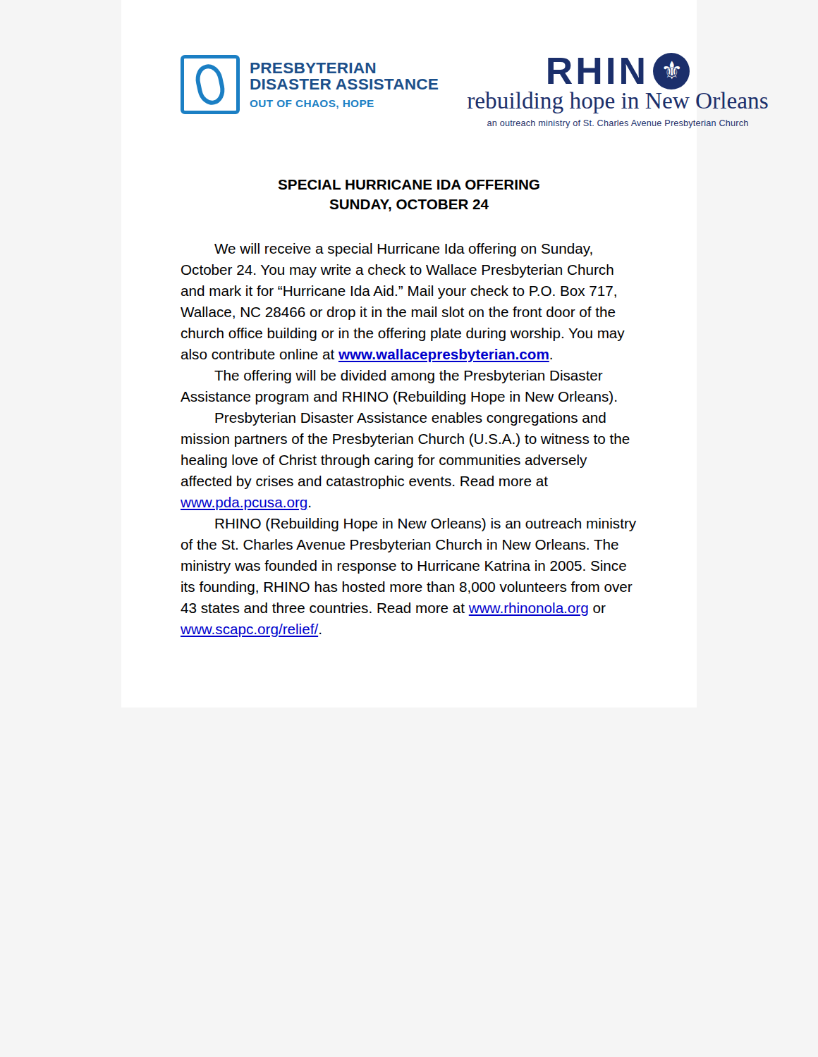PRESBYTERIAN DISASTER ASSISTANCE OUT OF CHAOS, HOPE
RHIN ⚜
rebuilding hope in New Orleans
an outreach ministry of St. Charles Avenue Presbyterian Church
SPECIAL HURRICANE IDA OFFERING
SUNDAY, OCTOBER 24
We will receive a special Hurricane Ida offering on Sunday, October 24. You may write a check to Wallace Presbyterian Church and mark it for “Hurricane Ida Aid.” Mail your check to P.O. Box 717, Wallace, NC 28466 or drop it in the mail slot on the front door of the church office building or in the offering plate during worship. You may also contribute online at www.wallacepresbyterian.com.
The offering will be divided among the Presbyterian Disaster Assistance program and RHINO (Rebuilding Hope in New Orleans).
Presbyterian Disaster Assistance enables congregations and mission partners of the Presbyterian Church (U.S.A.) to witness to the healing love of Christ through caring for communities adversely affected by crises and catastrophic events. Read more at www.pda.pcusa.org.
RHINO (Rebuilding Hope in New Orleans) is an outreach ministry of the St. Charles Avenue Presbyterian Church in New Orleans. The ministry was founded in response to Hurricane Katrina in 2005. Since its founding, RHINO has hosted more than 8,000 volunteers from over 43 states and three countries. Read more at www.rhinonola.org or www.scapc.org/relief/.